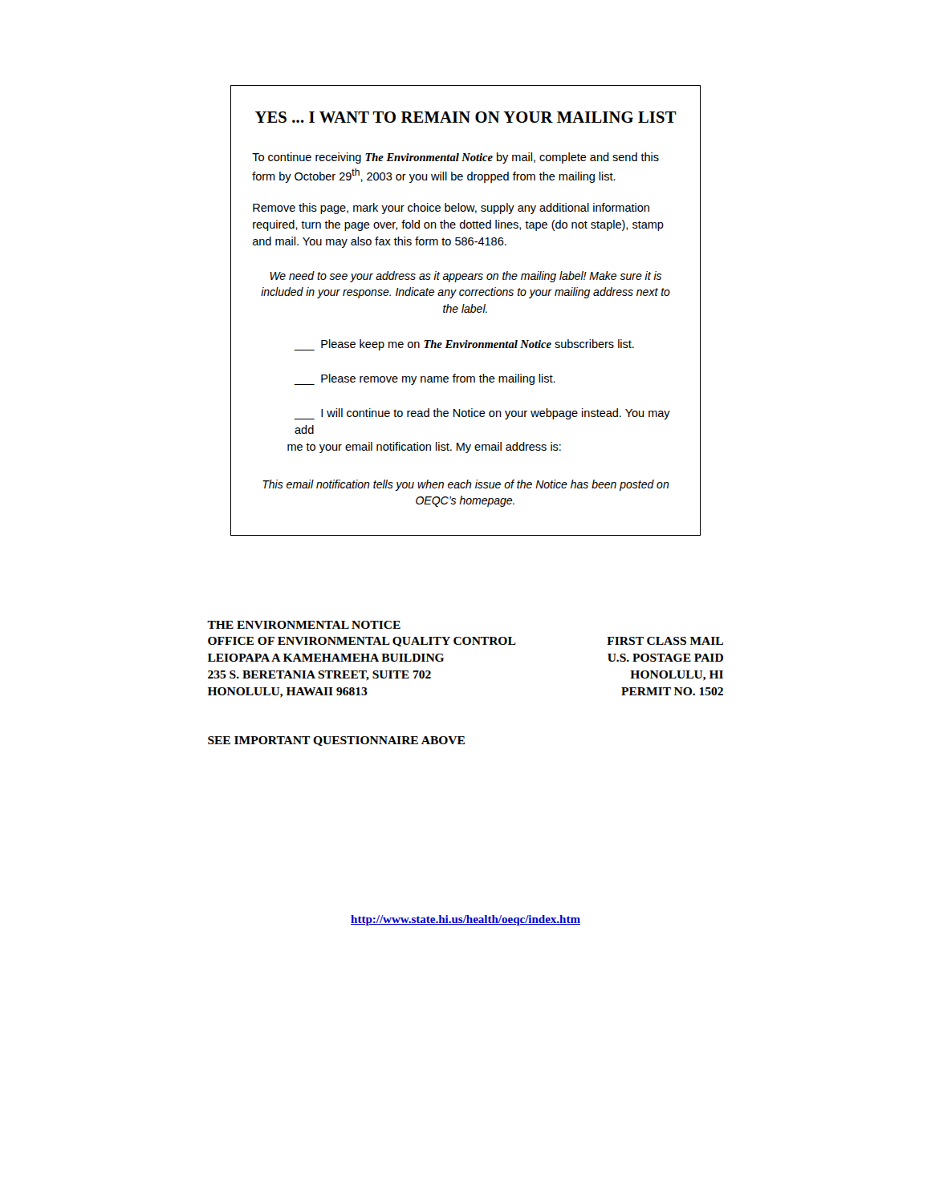YES ... I WANT TO REMAIN ON YOUR MAILING LIST
To continue receiving The Environmental Notice by mail, complete and send this form by October 29th, 2003 or you will be dropped from the mailing list.
Remove this page, mark your choice below, supply any additional information required, turn the page over, fold on the dotted lines, tape (do not staple), stamp and mail. You may also fax this form to 586-4186.
We need to see your address as it appears on the mailing label! Make sure it is included in your response. Indicate any corrections to your mailing address next to the label.
___ Please keep me on The Environmental Notice subscribers list.
___ Please remove my name from the mailing list.
___ I will continue to read the Notice on your webpage instead. You may add me to your email notification list. My email address is:
This email notification tells you when each issue of the Notice has been posted on OEQC’s homepage.
| THE ENVIRONMENTAL NOTICE | |
| OFFICE OF ENVIRONMENTAL QUALITY CONTROL | FIRST CLASS MAIL |
| LEIOPAPA A KAMEHAMEHA BUILDING | U.S. POSTAGE PAID |
| 235 S. BERETANIA STREET, SUITE 702 | HONOLULU, HI |
| HONOLULU, HAWAII 96813 | PERMIT NO. 1502 |
SEE IMPORTANT QUESTIONNAIRE ABOVE
http://www.state.hi.us/health/oeqc/index.htm